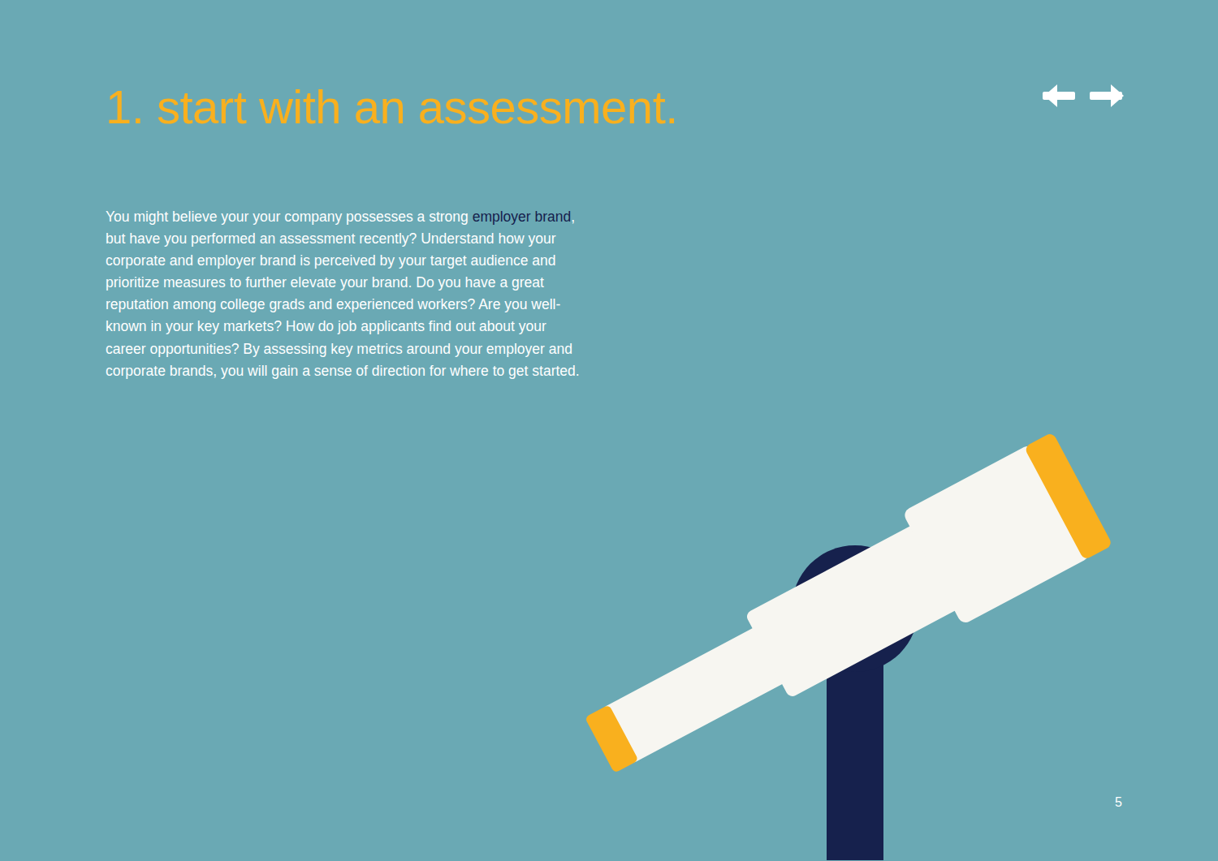1. start with an assessment.
You might believe your your company possesses a strong employer brand, but have you performed an assessment recently? Understand how your corporate and employer brand is perceived by your target audience and prioritize measures to further elevate your brand. Do you have a great reputation among college grads and experienced workers? Are you well-known in your key markets? How do job applicants find out about your career opportunities? By assessing key metrics around your employer and corporate brands, you will gain a sense of direction for where to get started.
5